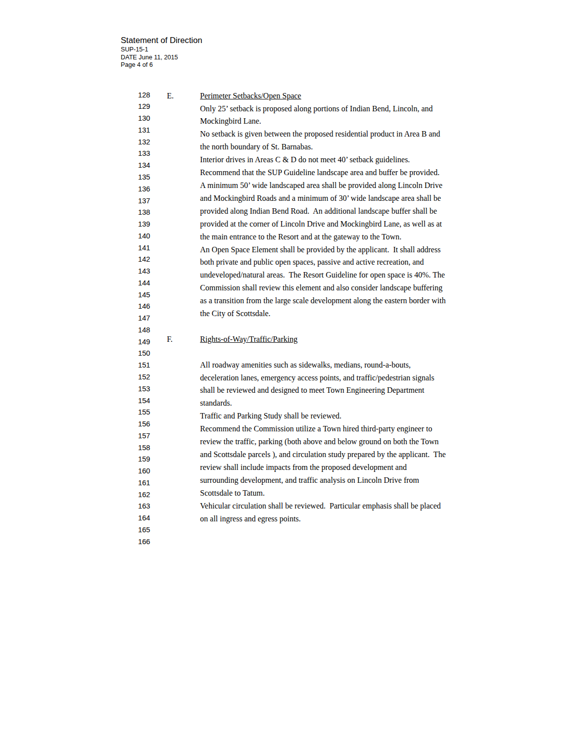Statement of Direction
SUP-15-1
DATE June 11, 2015
Page 4 of 6
| 128 129 130 131 132 133 134 135 136 137 138 139 140 141 142 143 144 145 146 147 148 149 150 151 152 153 154 155 156 157 158 159 160 161 162 163 164 165 166 | E. Perimeter Setbacks/Open Space Only 25’ setback is proposed along portions of Indian Bend, Lincoln, and Mockingbird Lane. No setback is given between the proposed residential product in Area B and the north boundary of St. Barnabas. Interior drives in Areas C & D do not meet 40’ setback guidelines. Recommend that the SUP Guideline landscape area and buffer be provided. A minimum 50’ wide landscaped area shall be provided along Lincoln Drive and Mockingbird Roads and a minimum of 30’ wide landscape area shall be provided along Indian Bend Road. An additional landscape buffer shall be provided at the corner of Lincoln Drive and Mockingbird Lane, as well as at the main entrance to the Resort and at the gateway to the Town. An Open Space Element shall be provided by the applicant. It shall address both private and public open spaces, passive and active recreation, and undeveloped/natural areas. The Resort Guideline for open space is 40%. The Commission shall review this element and also consider landscape buffering as a transition from the large scale development along the eastern border with the City of Scottsdale. F. Rights-of-Way/Traffic/Parking All roadway amenities such as sidewalks, medians, round-a-bouts, deceleration lanes, emergency access points, and traffic/pedestrian signals shall be reviewed and designed to meet Town Engineering Department standards. Traffic and Parking Study shall be reviewed. Recommend the Commission utilize a Town hired third-party engineer to review the traffic, parking (both above and below ground on both the Town and Scottsdale parcels ), and circulation study prepared by the applicant. The review shall include impacts from the proposed development and surrounding development, and traffic analysis on Lincoln Drive from Scottsdale to Tatum. Vehicular circulation shall be reviewed. Particular emphasis shall be placed on all ingress and egress points. |